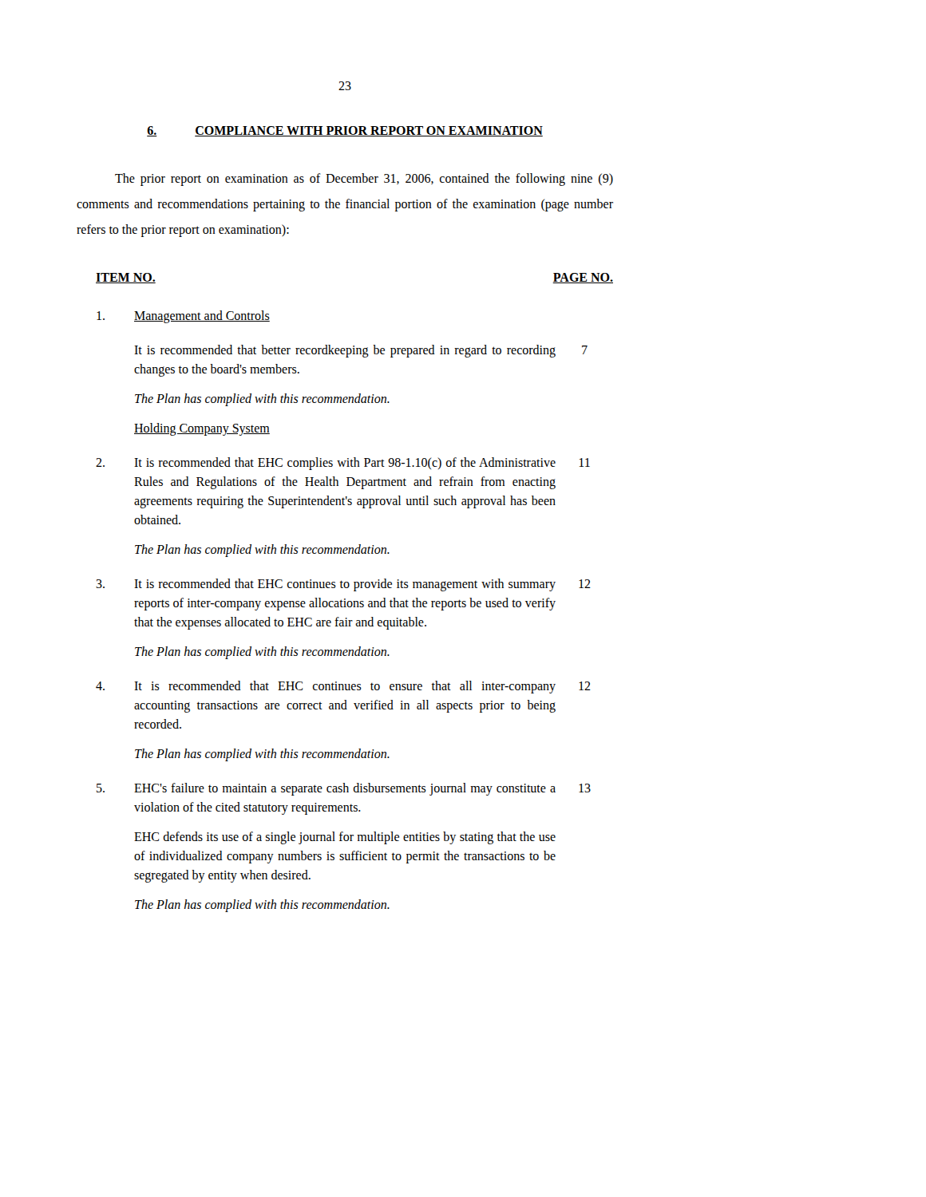23
6. COMPLIANCE WITH PRIOR REPORT ON EXAMINATION
The prior report on examination as of December 31, 2006, contained the following nine (9) comments and recommendations pertaining to the financial portion of the examination (page number refers to the prior report on examination):
ITEM NO. PAGE NO.
1.
Management and Controls
It is recommended that better recordkeeping be prepared in regard to recording changes to the board's members.
The Plan has complied with this recommendation.
Holding Company System
7
2.
It is recommended that EHC complies with Part 98-1.10(c) of the Administrative Rules and Regulations of the Health Department and refrain from enacting agreements requiring the Superintendent's approval until such approval has been obtained.
The Plan has complied with this recommendation.
11
3.
It is recommended that EHC continues to provide its management with summary reports of inter-company expense allocations and that the reports be used to verify that the expenses allocated to EHC are fair and equitable.
The Plan has complied with this recommendation.
12
4.
It is recommended that EHC continues to ensure that all inter-company accounting transactions are correct and verified in all aspects prior to being recorded.
The Plan has complied with this recommendation.
12
5.
EHC's failure to maintain a separate cash disbursements journal may constitute a violation of the cited statutory requirements.
EHC defends its use of a single journal for multiple entities by stating that the use of individualized company numbers is sufficient to permit the transactions to be segregated by entity when desired.
The Plan has complied with this recommendation.
13